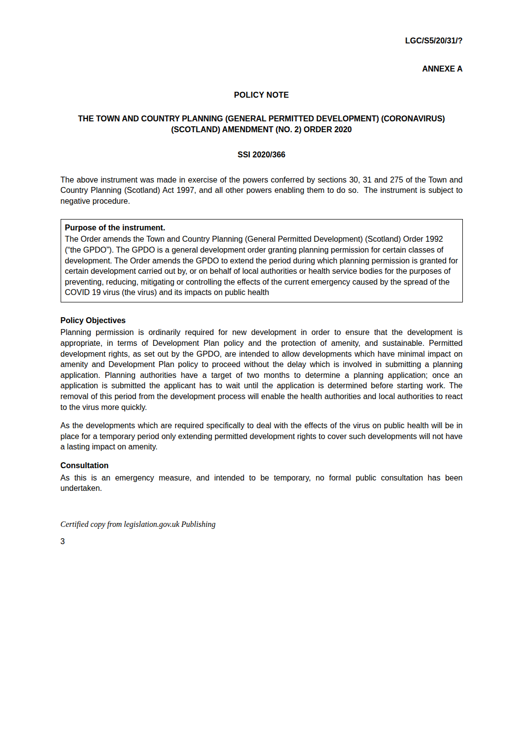LGC/S5/20/31/?
ANNEXE A
POLICY NOTE
THE TOWN AND COUNTRY PLANNING (GENERAL PERMITTED DEVELOPMENT) (CORONAVIRUS) (SCOTLAND) AMENDMENT (NO. 2) ORDER 2020
SSI 2020/366
The above instrument was made in exercise of the powers conferred by sections 30, 31 and 275 of the Town and Country Planning (Scotland) Act 1997, and all other powers enabling them to do so. The instrument is subject to negative procedure.
Purpose of the instrument.
The Order amends the Town and Country Planning (General Permitted Development) (Scotland) Order 1992 (“the GPDO”). The GPDO is a general development order granting planning permission for certain classes of development. The Order amends the GPDO to extend the period during which planning permission is granted for certain development carried out by, or on behalf of local authorities or health service bodies for the purposes of preventing, reducing, mitigating or controlling the effects of the current emergency caused by the spread of the COVID 19 virus (the virus) and its impacts on public health
Policy Objectives
Planning permission is ordinarily required for new development in order to ensure that the development is appropriate, in terms of Development Plan policy and the protection of amenity, and sustainable. Permitted development rights, as set out by the GPDO, are intended to allow developments which have minimal impact on amenity and Development Plan policy to proceed without the delay which is involved in submitting a planning application. Planning authorities have a target of two months to determine a planning application; once an application is submitted the applicant has to wait until the application is determined before starting work. The removal of this period from the development process will enable the health authorities and local authorities to react to the virus more quickly.
As the developments which are required specifically to deal with the effects of the virus on public health will be in place for a temporary period only extending permitted development rights to cover such developments will not have a lasting impact on amenity.
Consultation
As this is an emergency measure, and intended to be temporary, no formal public consultation has been undertaken.
Certified copy from legislation.gov.uk Publishing
3